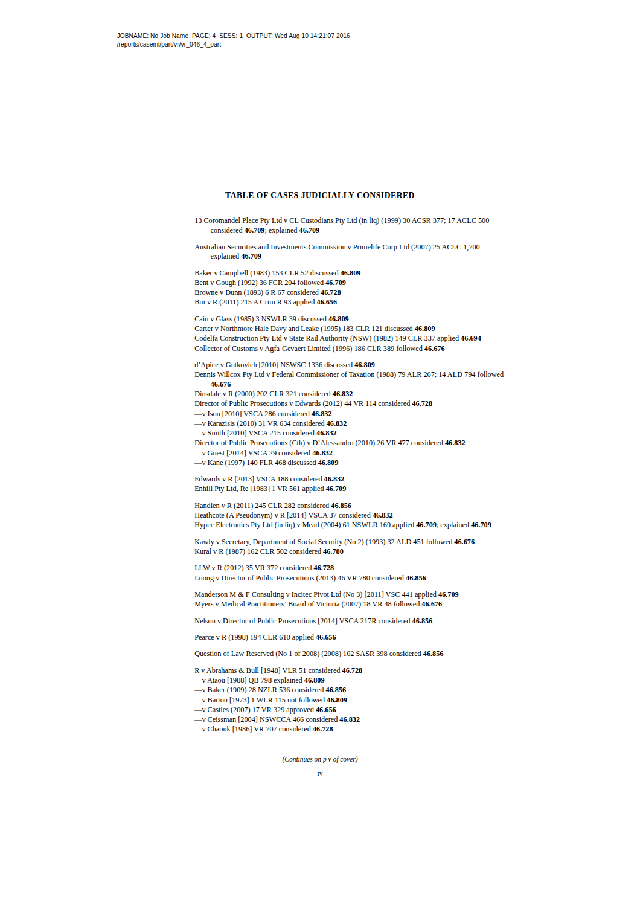JOBNAME: No Job Name PAGE: 4 SESS: 1 OUTPUT: Wed Aug 10 14:21:07 2016
/reports/caseml/part/vr/vr_046_4_part
TABLE OF CASES JUDICIALLY CONSIDERED
13 Coromandel Place Pty Ltd v CL Custodians Pty Ltd (in liq) (1999) 30 ACSR 377; 17 ACLC 500 considered 46.709; explained 46.709
Australian Securities and Investments Commission v Primelife Corp Ltd (2007) 25 ACLC 1,700 explained 46.709
Baker v Campbell (1983) 153 CLR 52 discussed 46.809
Bent v Gough (1992) 36 FCR 204 followed 46.709
Browne v Dunn (1893) 6 R 67 considered 46.728
Bui v R (2011) 215 A Crim R 93 applied 46.656
Cain v Glass (1985) 3 NSWLR 39 discussed 46.809
Carter v Northmore Hale Davy and Leake (1995) 183 CLR 121 discussed 46.809
Codelfa Construction Pty Ltd v State Rail Authority (NSW) (1982) 149 CLR 337 applied 46.694
Collector of Customs v Agfa-Gevaert Limited (1996) 186 CLR 389 followed 46.676
d’Apice v Gutkovich [2010] NSWSC 1336 discussed 46.809
Dennis Willcox Pty Ltd v Federal Commissioner of Taxation (1988) 79 ALR 267; 14 ALD 794 followed 46.676
Dinsdale v R (2000) 202 CLR 321 considered 46.832
Director of Public Prosecutions v Edwards (2012) 44 VR 114 considered 46.728
—v Ison [2010] VSCA 286 considered 46.832
—v Karazisis (2010) 31 VR 634 considered 46.832
—v Smith [2010] VSCA 215 considered 46.832
Director of Public Prosecutions (Cth) v D’Alessandro (2010) 26 VR 477 considered 46.832
—v Guest [2014] VSCA 29 considered 46.832
—v Kane (1997) 140 FLR 468 discussed 46.809
Edwards v R [2013] VSCA 188 considered 46.832
Enhill Pty Ltd, Re [1983] 1 VR 561 applied 46.709
Handlen v R (2011) 245 CLR 282 considered 46.856
Heathcote (A Pseudonym) v R [2014] VSCA 37 considered 46.832
Hypec Electronics Pty Ltd (in liq) v Mead (2004) 61 NSWLR 169 applied 46.709; explained 46.709
Kawly v Secretary, Department of Social Security (No 2) (1993) 32 ALD 451 followed 46.676
Kural v R (1987) 162 CLR 502 considered 46.780
LLW v R (2012) 35 VR 372 considered 46.728
Luong v Director of Public Prosecutions (2013) 46 VR 780 considered 46.856
Manderson M & F Consulting v Incitec Pivot Ltd (No 3) [2011] VSC 441 applied 46.709
Myers v Medical Practitioners’ Board of Victoria (2007) 18 VR 48 followed 46.676
Nelson v Director of Public Prosecutions [2014] VSCA 217R considered 46.856
Pearce v R (1998) 194 CLR 610 applied 46.656
Question of Law Reserved (No 1 of 2008) (2008) 102 SASR 398 considered 46.856
R v Abrahams & Bull [1948] VLR 51 considered 46.728
—v Ataou [1988] QB 798 explained 46.809
—v Baker (1909) 28 NZLR 536 considered 46.856
—v Barton [1973] 1 WLR 115 not followed 46.809
—v Castles (2007) 17 VR 329 approved 46.656
—v Ceissman [2004] NSWCCA 466 considered 46.832
—v Chaouk [1986] VR 707 considered 46.728
(Continues on p v of cover)
iv